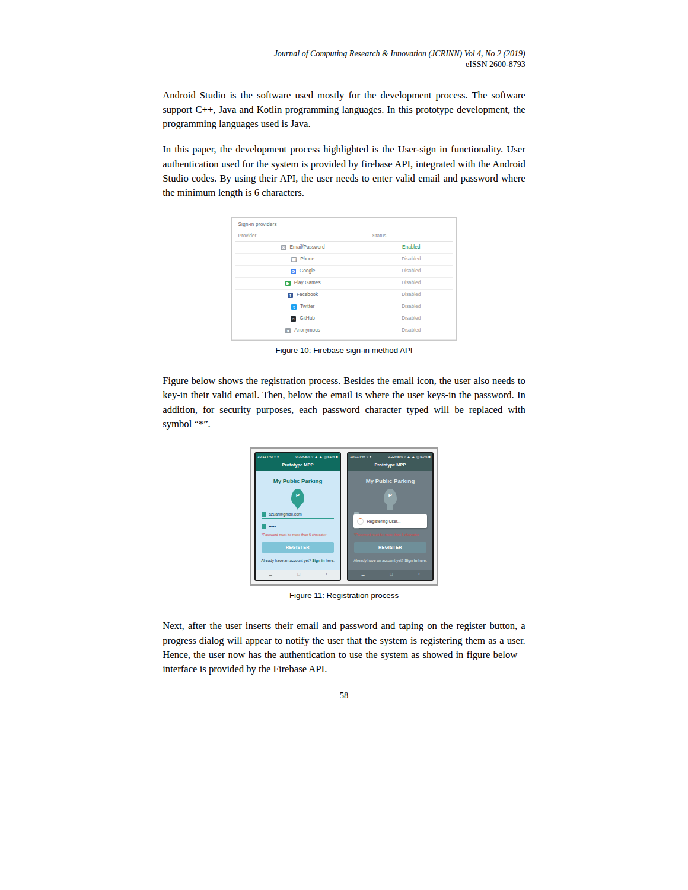Journal of Computing Research & Innovation (JCRINN) Vol 4, No 2 (2019)
eISSN 2600-8793
Android Studio is the software used mostly for the development process. The software support C++, Java and Kotlin programming languages. In this prototype development, the programming languages used is Java.
In this paper, the development process highlighted is the User-sign in functionality. User authentication used for the system is provided by firebase API, integrated with the Android Studio codes. By using their API, the user needs to enter valid email and password where the minimum length is 6 characters.
Sign-in providers
| Provider | Status |
| --- | --- |
| ✉ Email/Password | Enabled |
| ☎ Phone | Disabled |
| G Google | Disabled |
| ▶ Play Games | Disabled |
| f Facebook | Disabled |
| t Twitter | Disabled |
| ○ GitHub | Disabled |
| ● Anonymous | Disabled |
Figure 10: Firebase sign-in method API
Figure below shows the registration process. Besides the email icon, the user also needs to key-in their valid email. Then, below the email is where the user keys-in the password. In addition, for security purposes, each password character typed will be replaced with symbol “*”.
10:11 PM ○ ●0.39KB/s ○ ▲ ▲ ◎ 51% ■
Prototype MPP
My Public Parking
P
azuar@gmail.com
•••••
*Password must be more than 6 character
REGISTER
Already have an account yet? Sign in here.
☰□‹
10:11 PM ○ ●0.22KB/s ○ ▲ ▲ ◎ 51% ■
Prototype MPP
My Public Parking
P
••••••
*Password must be more than 6 character
REGISTER
Already have an account yet? Sign in here.
Registering User...
☰□‹
Figure 11: Registration process
Next, after the user inserts their email and password and taping on the register button, a progress dialog will appear to notify the user that the system is registering them as a user. Hence, the user now has the authentication to use the system as showed in figure below – interface is provided by the Firebase API.
58